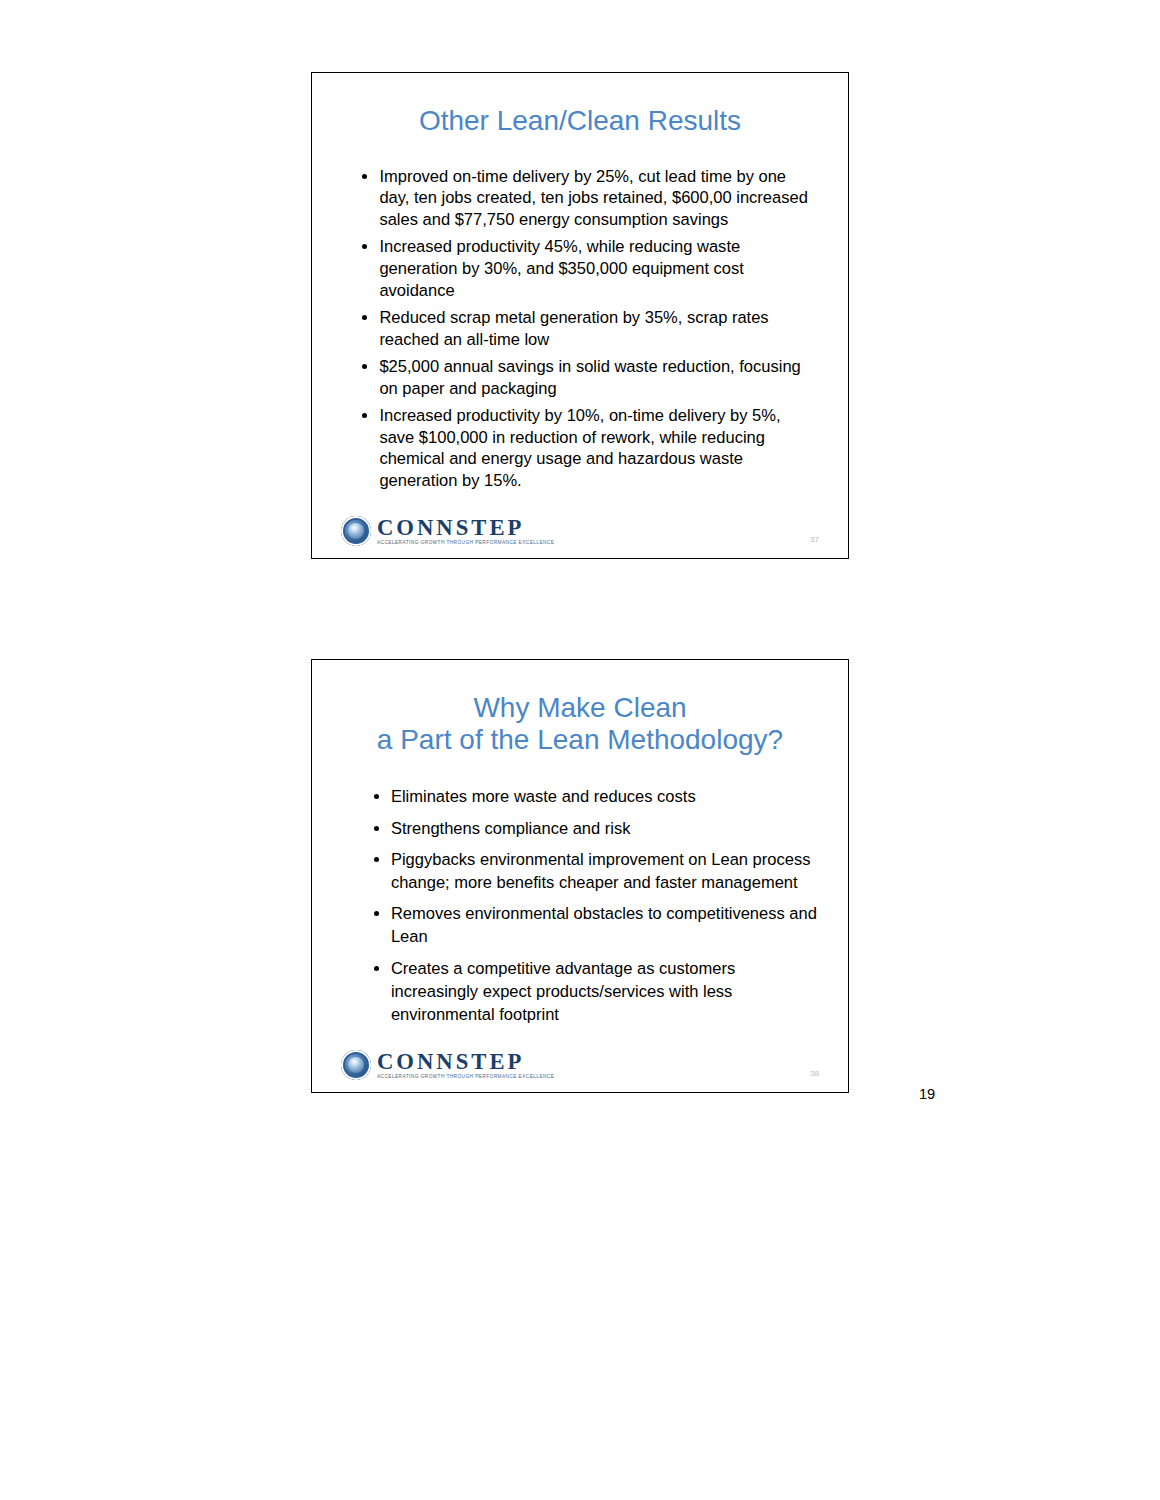Other Lean/Clean Results
Improved on-time delivery by 25%, cut lead time by one day, ten jobs created, ten jobs retained, $600,00 increased sales and $77,750 energy consumption savings
Increased productivity 45%, while reducing waste generation by 30%, and $350,000 equipment cost avoidance
Reduced scrap metal generation by 35%, scrap rates reached an all-time low
$25,000 annual savings in solid waste reduction, focusing on paper and packaging
Increased productivity by 10%, on-time delivery by 5%, save $100,000 in reduction of rework, while reducing chemical and energy usage and hazardous waste generation by 15%.
CONNSTEP
ACCELERATING GROWTH THROUGH PERFORMANCE EXCELLENCE
37
Why Make Clean
a Part of the Lean Methodology?
Eliminates more waste and reduces costs
Strengthens compliance and risk
Piggybacks environmental improvement on Lean process change; more benefits cheaper and faster management
Removes environmental obstacles to competitiveness and Lean
Creates a competitive advantage as customers increasingly expect products/services with less environmental footprint
CONNSTEP
ACCELERATING GROWTH THROUGH PERFORMANCE EXCELLENCE
38
19